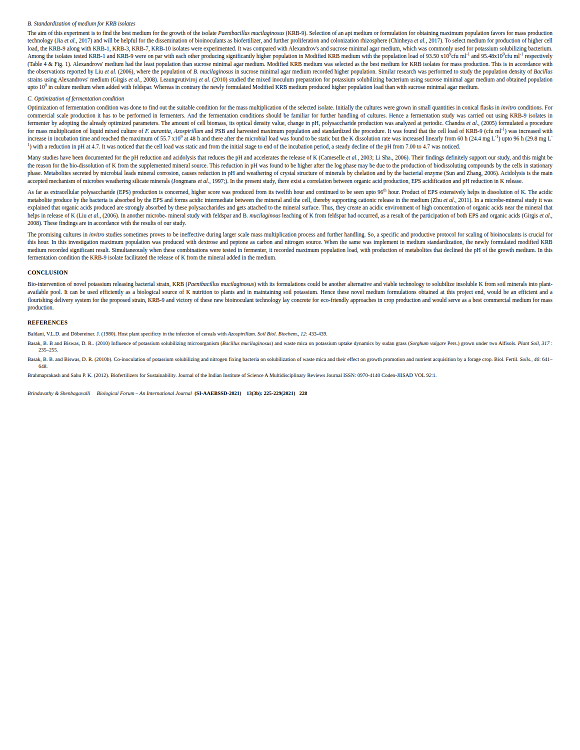B. Standardization of medium for KRB isolates
The aim of this experiment is to find the best medium for the growth of the isolate Paenibacillus mucilaginosus (KRB-9). Selection of an apt medium or formulation for obtaining maximum population favors for mass production technology (Jia et al., 2017) and will be helpful for the dissemination of bioinoculants as biofertilizer, and further proliferation and colonization rhizosphere (Chinheya et al., 2017). To select medium for production of higher cell load, the KRB-9 along with KRB-1, KRB-3, KRB-7, KRB-10 isolates were experimented. It was compared with Alexandrov's and sucrose minimal agar medium, which was commonly used for potassium solubilizing bacterium. Among the isolates tested KRB-1 and KRB-9 were on par with each other producing significantly higher population in Modified KRB medium with the population load of 93.50 x109cfu ml-1 and 95.48x109cfu ml-1 respectively (Table 4 & Fig. 1). Alexandrovs' medium had the least population than sucrose minimal agar medium. Modified KRB medium was selected as the best medium for KRB isolates for mass production. This is in accordance with the observations reported by Liu et al. (2006), where the population of B. mucilaginosus in sucrose minimal agar medium recorded higher population. Similar research was performed to study the population density of Bacillus strains using Alexandrovs' medium (Girgis et al., 2008). Leaungvutiviroj et al. (2010) studied the mixed inoculum preparation for potassium solubilizing bacterium using sucrose minimal agar medium and obtained population upto 109 in culture medium when added with feldspar. Whereas in contrary the newly formulated Modified KRB medium produced higher population load than with sucrose minimal agar medium.
C. Optimization of fermentation condition
Optimization of fermentation condition was done to find out the suitable condition for the mass multiplication of the selected isolate. Initially the cultures were grown in small quantities in conical flasks in invitro conditions. For commercial scale production it has to be performed in fermenters. And the fermentation conditions should be familiar for further handling of cultures. Hence a fermentation study was carried out using KRB-9 isolates in fermenter by adopting the already optimized parameters. The amount of cell biomass, its optical density value, change in pH, polysaccharide production was analyzed at periodic. Chandra et al., (2005) formulated a procedure for mass multiplication of liquid mixed culture of F. aurantia, Azospirillum and PSB and harvested maximum population and standardized the procedure. It was found that the cell load of KRB-9 (cfu ml-1) was increased with increase in incubation time and reached the maximum of 55.7 x109 at 48 h and there after the microbial load was found to be static but the K dissolution rate was increased linearly from 60 h (24.4 mg L-1) upto 96 h (29.8 mg L-1) with a reduction in pH at 4.7. It was noticed that the cell load was static and from the initial stage to end of the incubation period, a steady decline of the pH from 7.00 to 4.7 was noticed.
Many studies have been documented for the pH reduction and acidolysis that reduces the pH and accelerates the release of K (Cameselle et al., 2003; Li Sha., 2006). Their findings definitely support our study, and this might be the reason for the bio-dissolution of K from the supplemented mineral source. This reduction in pH was found to be higher after the log phase may be due to the production of biodissoluting compounds by the cells in stationary phase. Metabolites secreted by microbial leads mineral corrosion, causes reduction in pH and weathering of crystal structure of minerals by chelation and by the bacterial enzyme (Sun and Zhang, 2006). Acidolysis is the main accepted mechanism of microbes weathering silicate minerals (Jongmans et al., 1997;). In the present study, there exist a correlation between organic acid production, EPS acidification and pH reduction in K release.
As far as extracellular polysaccharide (EPS) production is concerned, higher score was produced from its twelfth hour and continued to be seen upto 96th hour. Product of EPS extensively helps in dissolution of K. The acidic metabolite produce by the bacteria is absorbed by the EPS and forms acidic intermediate between the mineral and the cell, thereby supporting cationic release in the medium (Zhu et al., 2011). In a microbe-mineral study it was explained that organic acids produced are strongly absorbed by these polysaccharides and gets attached to the mineral surface. Thus, they create an acidic environment of high concentration of organic acids near the mineral that helps in release of K (Liu et al., (2006). In another microbe- mineral study with feldspar and B. mucilaginous leaching of K from feldspar had occurred, as a result of the participation of both EPS and organic acids (Girgis et al., 2008). These findings are in accordance with the results of our study.
The promising cultures in invitro studies sometimes proves to be ineffective during larger scale mass multiplication process and further handling. So, a specific and productive protocol for scaling of bioinoculants is crucial for this hour. In this investigation maximum population was produced with dextrose and peptone as carbon and nitrogen source. When the same was implement in medium standardization, the newly formulated modified KRB medium recorded significant result. Simultaneously when these combinations were tested in fermenter, it recorded maximum population load, with production of metabolites that declined the pH of the growth medium. In this fermentation condition the KRB-9 isolate facilitated the release of K from the mineral added in the medium.
CONCLUSION
Bio-intervention of novel potassium releasing bacterial strain, KRB (Paenibacillus mucilaginosus) with its formulations could be another alternative and viable technology to solubilize insoluble K from soil minerals into plant-available pool. It can be used efficiently as a biological source of K nutrition to plants and in maintaining soil potassium. Hence these novel medium formulations obtained at this project end, would be an efficient and a flourishing delivery system for the proposed strain, KRB-9 and victory of these new bioinoculant technology lay concrete for eco-friendly approaches in crop production and would serve as a best commercial medium for mass production.
REFERENCES
Baldani, V.L.D. and Döbereiner. J. (1980). Host plant specificty in the infection of cereals with Azospirillum. Soil Biol. Biochem., 12: 433-439.
Basak, B. B and Biswas, D. R.. (2010) Influence of potassium solubilizing microorganism (Bacillus mucilaginosus) and waste mica on potassium uptake dynamics by sudan grass (Sorghum vulgare Pers.) grown under two Alfisols. Plant Soil, 317 : 235–255.
Basak, B. B. and Biswas, D. R. (2010b). Co-inoculation of potassium solubilizing and nitrogen fixing bacteria on solubilization of waste mica and their effect on growth promotion and nutrient acquisition by a forage crop. Biol. Fertil. Soils., 46: 641–648.
Brahmaprakash and Sahu P. K. (2012). Biofertilizers for Sustainability. Journal of the Indian Institute of Science A Multidisciplinary Reviews Journal ISSN: 0970-4140 Coden-JIISAD VOL 92:1.
Brindavathy & Shenbagavalli Biological Forum – An International Journal (SI-AAEBSSD-2021) 13(3b): 225-229(2021) 228